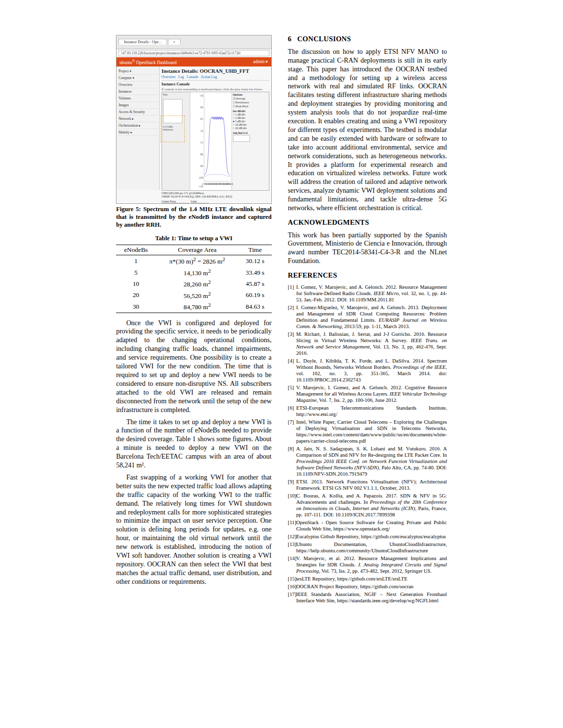Instance Details - Ope...
+
147.83.118.226/horizon/project/instances/fd40e0e3-ee72-4791-9f95-63ad72c11726/
ubuntu® OpenStack Dashboard
admin ▾
Project ▾
Compute ▾
Overview
Instances
Volumes
Images
Access & Security
Network ▸
Orchestration ▸
Identity ▸
Instance Details: OOCRAN_UHD_FFT
Overview Log Console Action Log
Instance Console
If console is not responding to keyboard input: click the grey status bar below.
File
2.3 GHz
behavior
-50 -60 -65 -70 -75 -80 -90 -100 -110
2389.2 2389.4 2389.6 2389.8 2390.0 2390.2 2390.4 2390.6
Options
☑ Average
☐ Persistence
☐ Peak Hold
Set dB/div
○ 1 dB/div
○ 2 dB/div
● 5 dB/div
○ 10 dB/div
○ 20 dB/div
Adj Ref Lvl
UHD (003.009.git-171-g51fb080ee)
UHDP: N210+F-9=WAXQ, SBX-120 RF(SPR3, A/G, RX2)
Center Freq:
2.39G
Gain:
38
Sample Rate:
2M
RF Freq: 2.39G DSP Freq: 0
Figure 5: Spectrum of the 1.4 MHz LTE downlink signal that is transmitted by the eNodeB instance and captured by another RRH.
Table 1: Time to setup a VWI
| eNodeBs | Coverage Area | Time |
| --- | --- | --- |
| 1 | π*(30 m) 2 = 2826 m 2 | 30.12 s |
| 5 | 14,130 m 2 | 33.49 s |
| 10 | 28,260 m 2 | 45.87 s |
| 20 | 56,520 m 2 | 60.19 s |
| 30 | 84,780 m 2 | 84.63 s |
Once the VWI is configured and deployed for providing the specific service, it needs to be periodically adapted to the changing operational conditions, including changing traffic loads, channel impairments, and service requirements. One possibility is to create a tailored VWI for the new condition. The time that is required to set up and deploy a new VWI needs to be considered to ensure non-disruptive NS. All subscribers attached to the old VWI are released and remain disconnected from the network until the setup of the new infrastructure is completed.
The time it takes to set up and deploy a new VWI is a function of the number of eNodeBs needed to provide the desired coverage. Table 1 shows some figures. About a minute is needed to deploy a new VWI on the Barcelona Tech/EETAC campus with an area of about 58,241 m².
Fast swapping of a working VWI for another that better suits the new expected traffic load allows adapting the traffic capacity of the working VWI to the traffic demand. The relatively long times for VWI shutdown and redeployment calls for more sophisticated strategies to minimize the impact on user service perception. One solution is defining long periods for updates, e.g. one hour, or maintaining the old virtual network until the new network is established, introducing the notion of VWI soft handover. Another solution is creating a VWI repository. OOCRAN can then select the VWI that best matches the actual traffic demand, user distribution, and other conditions or requirements.
6 CONCLUSIONS
The discussion on how to apply ETSI NFV MANO to manage practical C-RAN deployments is still in its early stage. This paper has introduced the OOCRAN testbed and a methodology for setting up a wireless access network with real and simulated RF links. OOCRAN facilitates testing different infrastructure sharing methods and deployment strategies by providing monitoring and system analysis tools that do not jeopardize real-time execution. It enables creating and using a VWI repository for different types of experiments. The testbed is modular and can be easily extended with hardware or software to take into account additional environmental, service and network considerations, such as heterogeneous networks. It provides a platform for experimental research and education on virtualized wireless networks. Future work will address the creation of tailored and adaptive network services, analyze dynamic VWI deployment solutions and fundamental limitations, and tackle ultra-dense 5G networks, where efficient orchestration is critical.
ACKNOWLEDGMENTS
This work has been partially supported by the Spanish Government, Ministerio de Ciencia e Innovación, through award number TEC2014-58341-C4-3-R and the NLnet Foundation.
REFERENCES
[1]
I. Gomez, V. Marojevic, and A. Gelonch. 2012. Resource Management for Software-Defined Radio Clouds. IEEE Micro, vol. 32, no. 1, pp. 44-53, Jan.-Feb. 2012. DOI: 10.1109/MM.2011.81
[2]
I. Gomez-Miguelez, V. Marojevic, and A. Gelonch. 2013. Deployment and Management of SDR Cloud Computing Resources: Problem Definition and Fundamental Limits. EURASIP Journal on Wireless Comm. & Networking, 2013:59, pp. 1-11, March 2013.
[3]
M. Richart, J. Baliosian, J. Serrat, and J-J Gorricho. 2016. Resource Slicing in Virtual Wireless Networks: A Survey. IEEE Trans. on Network and Service Management, Vol. 13, No. 3, pp, 462-476, Sept. 2016.
[4]
L. Doyle, J. Kibiłda, T. K. Forde, and L. DaSilva. 2014. Spectrum Without Bounds, Networks Without Borders. Proceedings of the IEEE, vol. 102, no. 3, pp. 351-365, March 2014. doi: 10.1109/JPROC.2014.2302743
[5]
V. Marojevic, I. Gomez, and A. Gelonch. 2012. Cognitive Resource Management for all Wireless Access Layers. IEEE Vehicular Technology Magazine, Vol. 7, Iss. 2, pp. 100-106, June 2012.
[6]
ETSI-European Telecommunications Standards Institute, http://www.etsi.org/
[7]
Intel, White Paper, Carrier Cloud Telecoms – Exploring the Challenges of Deploying Virtualisation and SDN in Telecoms Networks, https://www.intel.com/content/dam/www/public/us/en/documents/white-papers/carrier-cloud-telecoms.pdf
[8]
A. Jain, N. S. Sadagopan, S. K. Lohani and M. Vutukuru. 2016. A Comparison of SDN and NFV for Re-designing the LTE Packet Core. In Proceedings 2016 IEEE Conf. on Network Function Virtualization and Software Defined Networks (NFV-SDN), Palo Alto, CA, pp. 74-80. DOI: 10.1109/NFV-SDN.2016.7919479
[9]
ETSI. 2013. Network Functions Virtualisation (NFV); Architectural Framework. ETSI GS NFV 002 V1.1.1, October, 2013.
[10]
C. Bouras, A. Kollia, and A. Papazois. 2017. SDN & NFV in 5G: Advancements and challenges. In Proceedings of the 20th Conference on Innovations in Clouds, Internet and Networks (ICIN), Paris, France, pp. 107-111. DOI: 10.1109/ICIN.2017.7899398
[11]
OpenStack - Open Source Software for Creating Private and Public Clouds Web Site, https://www.openstack.org/
[12]
Eucalyptus Github Repository, https://github.com/eucalyptus/eucalyptus
[13]
Ubuntu Documentation, UbuntuCloudInfrastructure, https://help.ubuntu.com/community/UbuntuCloudInfrastructure
[14]
V. Marojevic, et al. 2012. Resource Management Implications and Strategies for SDR Clouds. J. Analog Integrated Circuits and Signal Processing, Vol. 73, Iss. 2, pp. 473-482, Sept. 2012, Springer US.
[15]
srsLTE Repository, https://github.com/srsLTE/srsLTE
[16]
OOCRAN Project Repository, https://github.com/oocran
[17]
IEEE Standards Association, NGIF – Next Generation Fronthaul Interface Web Site, https://standards.ieee.org/develop/wg/NGFI.html